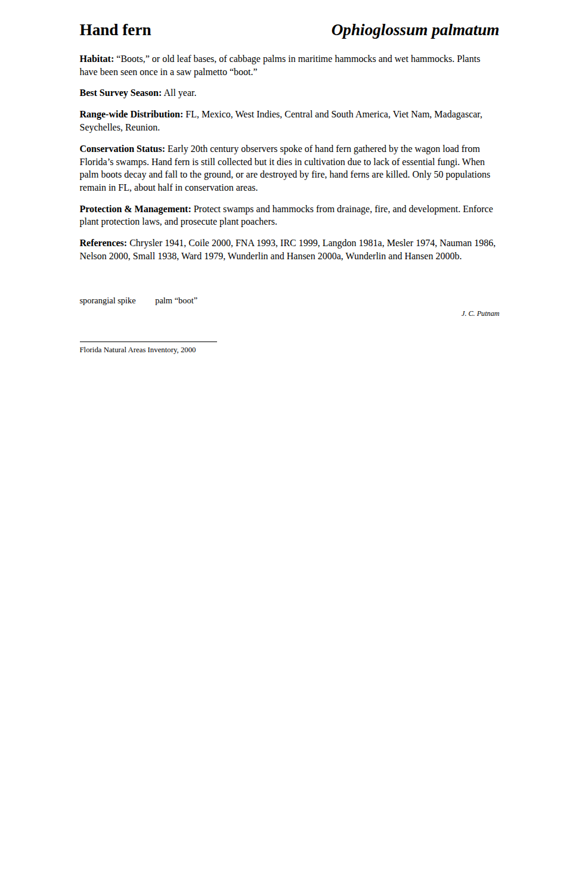Hand fern Ophioglossum palmatum
Habitat: “Boots,” or old leaf bases, of cabbage palms in maritime hammocks and wet hammocks. Plants have been seen once in a saw palmetto “boot.”
Best Survey Season: All year.
Range-wide Distribution: FL, Mexico, West Indies, Central and South America, Viet Nam, Madagascar, Seychelles, Reunion.
Conservation Status: Early 20th century observers spoke of hand fern gathered by the wagon load from Florida’s swamps. Hand fern is still collected but it dies in cultivation due to lack of essential fungi. When palm boots decay and fall to the ground, or are destroyed by fire, hand ferns are killed. Only 50 populations remain in FL, about half in conservation areas.
Protection & Management: Protect swamps and hammocks from drainage, fire, and development. Enforce plant protection laws, and prosecute plant poachers.
References: Chrysler 1941, Coile 2000, FNA 1993, IRC 1999, Langdon 1981a, Mesler 1974, Nauman 1986, Nelson 2000, Small 1938, Ward 1979, Wunderlin and Hansen 2000a, Wunderlin and Hansen 2000b.
sporangial spike
palm “boot”
J. C. Putnam
Florida Natural Areas Inventory, 2000